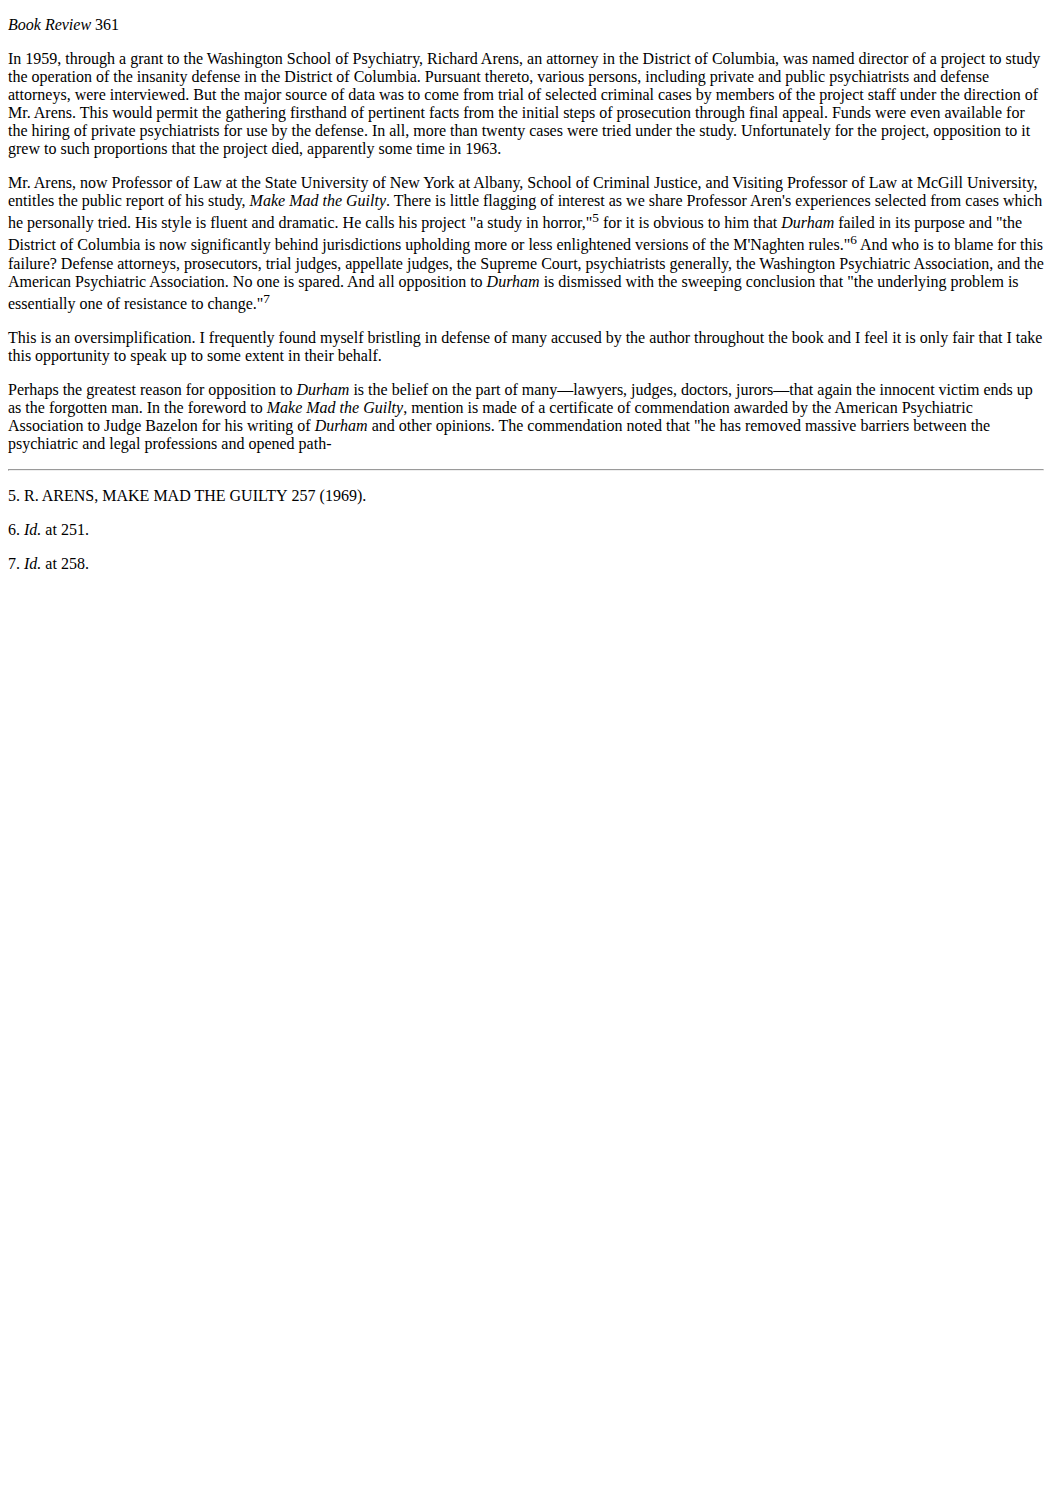Book Review 361
In 1959, through a grant to the Washington School of Psychiatry, Richard Arens, an attorney in the District of Columbia, was named director of a project to study the operation of the insanity defense in the District of Columbia. Pursuant thereto, various persons, including private and public psychiatrists and defense attorneys, were interviewed. But the major source of data was to come from trial of selected criminal cases by members of the project staff under the direction of Mr. Arens. This would permit the gathering firsthand of pertinent facts from the initial steps of prosecution through final appeal. Funds were even available for the hiring of private psychiatrists for use by the defense. In all, more than twenty cases were tried under the study. Unfortunately for the project, opposition to it grew to such proportions that the project died, apparently some time in 1963.
Mr. Arens, now Professor of Law at the State University of New York at Albany, School of Criminal Justice, and Visiting Professor of Law at McGill University, entitles the public report of his study, Make Mad the Guilty. There is little flagging of interest as we share Professor Aren's experiences selected from cases which he personally tried. His style is fluent and dramatic. He calls his project "a study in horror,"5 for it is obvious to him that Durham failed in its purpose and "the District of Columbia is now significantly behind jurisdictions upholding more or less enlightened versions of the M'Naghten rules."6 And who is to blame for this failure? Defense attorneys, prosecutors, trial judges, appellate judges, the Supreme Court, psychiatrists generally, the Washington Psychiatric Association, and the American Psychiatric Association. No one is spared. And all opposition to Durham is dismissed with the sweeping conclusion that "the underlying problem is essentially one of resistance to change."7
This is an oversimplification. I frequently found myself bristling in defense of many accused by the author throughout the book and I feel it is only fair that I take this opportunity to speak up to some extent in their behalf.
Perhaps the greatest reason for opposition to Durham is the belief on the part of many—lawyers, judges, doctors, jurors—that again the innocent victim ends up as the forgotten man. In the foreword to Make Mad the Guilty, mention is made of a certificate of commendation awarded by the American Psychiatric Association to Judge Bazelon for his writing of Durham and other opinions. The commendation noted that "he has removed massive barriers between the psychiatric and legal professions and opened path-
5. R. ARENS, MAKE MAD THE GUILTY 257 (1969).
6. Id. at 251.
7. Id. at 258.